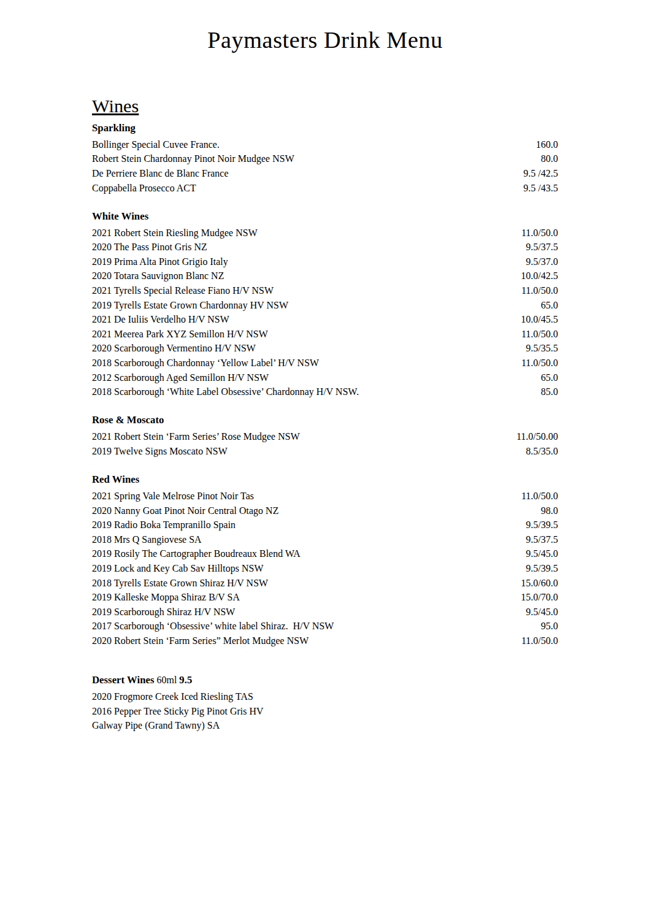Paymasters Drink Menu
Wines
Sparkling
| Bollinger Special Cuvee France. | 160.0 |
| Robert Stein Chardonnay Pinot Noir Mudgee NSW | 80.0 |
| De Perriere Blanc de Blanc France | 9.5 /42.5 |
| Coppabella Prosecco ACT | 9.5 /43.5 |
White Wines
| 2021 Robert Stein Riesling Mudgee NSW | 11.0/50.0 |
| 2020 The Pass Pinot Gris NZ | 9.5/37.5 |
| 2019 Prima Alta Pinot Grigio Italy | 9.5/37.0 |
| 2020 Totara Sauvignon Blanc NZ | 10.0/42.5 |
| 2021 Tyrells Special Release Fiano H/V NSW | 11.0/50.0 |
| 2019 Tyrells Estate Grown Chardonnay HV NSW | 65.0 |
| 2021 De Iuliis Verdelho H/V NSW | 10.0/45.5 |
| 2021 Meerea Park XYZ Semillon H/V NSW | 11.0/50.0 |
| 2020 Scarborough Vermentino H/V NSW | 9.5/35.5 |
| 2018 Scarborough Chardonnay ‘Yellow Label’ H/V NSW | 11.0/50.0 |
| 2012 Scarborough Aged Semillon H/V NSW | 65.0 |
| 2018 Scarborough ‘White Label Obsessive’ Chardonnay H/V NSW. | 85.0 |
Rose & Moscato
| 2021 Robert Stein ‘Farm Series’ Rose Mudgee NSW | 11.0/50.00 |
| 2019 Twelve Signs Moscato NSW | 8.5/35.0 |
Red Wines
| 2021 Spring Vale Melrose Pinot Noir Tas | 11.0/50.0 |
| 2020 Nanny Goat Pinot Noir Central Otago NZ | 98.0 |
| 2019 Radio Boka Tempranillo Spain | 9.5/39.5 |
| 2018 Mrs Q Sangiovese SA | 9.5/37.5 |
| 2019 Rosily The Cartographer Boudreaux Blend WA | 9.5/45.0 |
| 2019 Lock and Key Cab Sav Hilltops NSW | 9.5/39.5 |
| 2018 Tyrells Estate Grown Shiraz H/V NSW | 15.0/60.0 |
| 2019 Kalleske Moppa Shiraz B/V SA | 15.0/70.0 |
| 2019 Scarborough Shiraz H/V NSW | 9.5/45.0 |
| 2017 Scarborough ‘Obsessive’ white label Shiraz. H/V NSW | 95.0 |
| 2020 Robert Stein ‘Farm Series” Merlot Mudgee NSW | 11.0/50.0 |
Dessert Wines 60ml 9.5
2020 Frogmore Creek Iced Riesling TAS
2016 Pepper Tree Sticky Pig Pinot Gris HV
Galway Pipe (Grand Tawny) SA